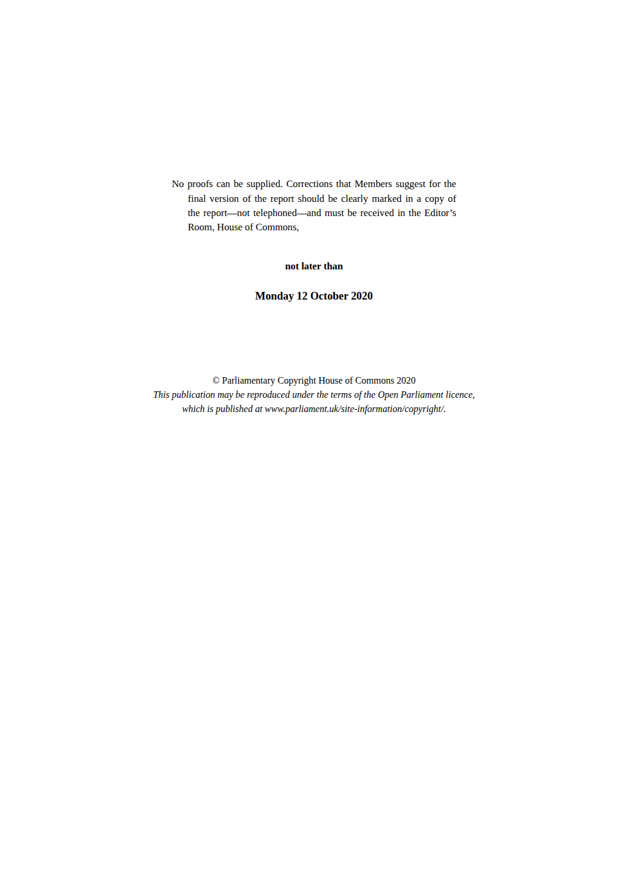No proofs can be supplied. Corrections that Members suggest for the final version of the report should be clearly marked in a copy of the report—not telephoned—and must be received in the Editor’s Room, House of Commons,
not later than
Monday 12 October 2020
© Parliamentary Copyright House of Commons 2020
This publication may be reproduced under the terms of the Open Parliament licence,
which is published at www.parliament.uk/site-information/copyright/.